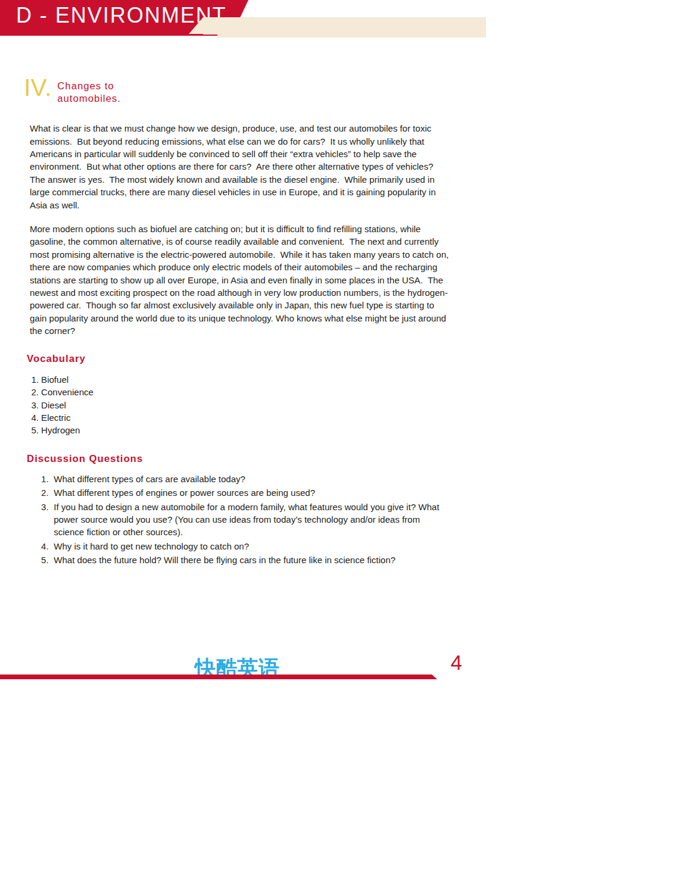D - ENVIRONMENT
IV. Changes to
automobiles.
What is clear is that we must change how we design, produce, use, and test our automobiles for toxic emissions. But beyond reducing emissions, what else can we do for cars? It us wholly unlikely that Americans in particular will suddenly be convinced to sell off their “extra vehicles” to help save the environment. But what other options are there for cars? Are there other alternative types of vehicles? The answer is yes. The most widely known and available is the diesel engine. While primarily used in large commercial trucks, there are many diesel vehicles in use in Europe, and it is gaining popularity in Asia as well.
More modern options such as biofuel are catching on; but it is difficult to find refilling stations, while gasoline, the common alternative, is of course readily available and convenient. The next and currently most promising alternative is the electric-powered automobile. While it has taken many years to catch on, there are now companies which produce only electric models of their automobiles – and the recharging stations are starting to show up all over Europe, in Asia and even finally in some places in the USA. The newest and most exciting prospect on the road although in very low production numbers, is the hydrogen-powered car. Though so far almost exclusively available only in Japan, this new fuel type is starting to gain popularity around the world due to its unique technology. Who knows what else might be just around the corner?
Vocabulary
Biofuel
Convenience
Diesel
Electric
Hydrogen
Discussion Questions
What different types of cars are available today?
What different types of engines or power sources are being used?
If you had to design a new automobile for a modern family, what features would you give it? What power source would you use? (You can use ideas from today’s technology and/or ideas from science fiction or other sources).
Why is it hard to get new technology to catch on?
What does the future hold? Will there be flying cars in the future like in science fiction?
快酷英语
4